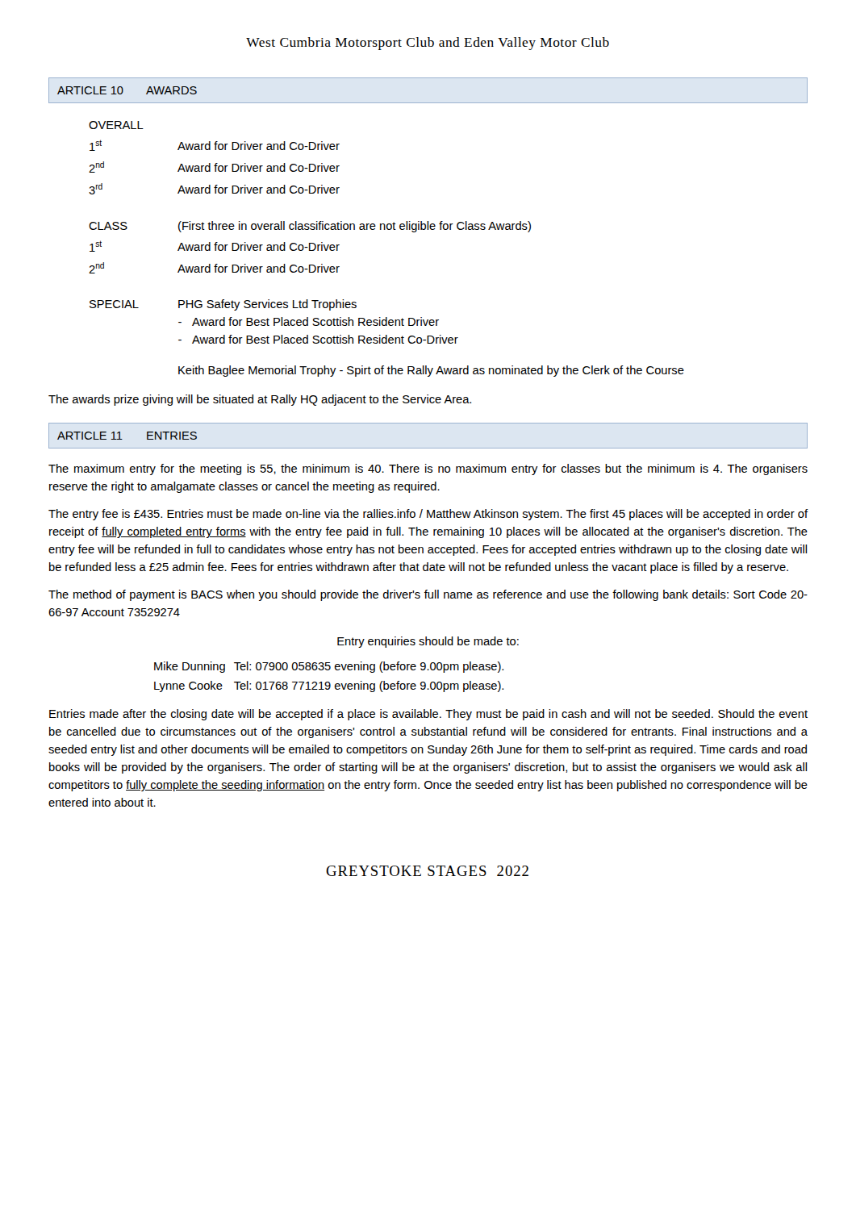West Cumbria Motorsport Club and Eden Valley Motor Club
ARTICLE 10 AWARDS
| OVERALL | |
| 1 st | Award for Driver and Co-Driver |
| 2 nd | Award for Driver and Co-Driver |
| 3 rd | Award for Driver and Co-Driver |
| CLASS | (First three in overall classification are not eligible for Class Awards) |
| 1 st | Award for Driver and Co-Driver |
| 2 nd | Award for Driver and Co-Driver |
| SPECIAL | PHG Safety Services Ltd Trophies Award for Best Placed Scottish Resident Driver Award for Best Placed Scottish Resident Co-Driver |
| | Keith Baglee Memorial Trophy - Spirt of the Rally Award as nominated by the Clerk of the Course |
The awards prize giving will be situated at Rally HQ adjacent to the Service Area.
ARTICLE 11 ENTRIES
The maximum entry for the meeting is 55, the minimum is 40. There is no maximum entry for classes but the minimum is 4. The organisers reserve the right to amalgamate classes or cancel the meeting as required.
The entry fee is £435. Entries must be made on-line via the rallies.info / Matthew Atkinson system. The first 45 places will be accepted in order of receipt of fully completed entry forms with the entry fee paid in full. The remaining 10 places will be allocated at the organiser's discretion. The entry fee will be refunded in full to candidates whose entry has not been accepted. Fees for accepted entries withdrawn up to the closing date will be refunded less a £25 admin fee. Fees for entries withdrawn after that date will not be refunded unless the vacant place is filled by a reserve.
The method of payment is BACS when you should provide the driver's full name as reference and use the following bank details: Sort Code 20-66-97 Account 73529274
Entry enquiries should be made to:
| Mike Dunning | Tel: 07900 058635 evening (before 9.00pm please). |
| Lynne Cooke | Tel: 01768 771219 evening (before 9.00pm please). |
Entries made after the closing date will be accepted if a place is available. They must be paid in cash and will not be seeded. Should the event be cancelled due to circumstances out of the organisers' control a substantial refund will be considered for entrants. Final instructions and a seeded entry list and other documents will be emailed to competitors on Sunday 26th June for them to self-print as required. Time cards and road books will be provided by the organisers. The order of starting will be at the organisers' discretion, but to assist the organisers we would ask all competitors to fully complete the seeding information on the entry form. Once the seeded entry list has been published no correspondence will be entered into about it.
GREYSTOKE STAGES 2022